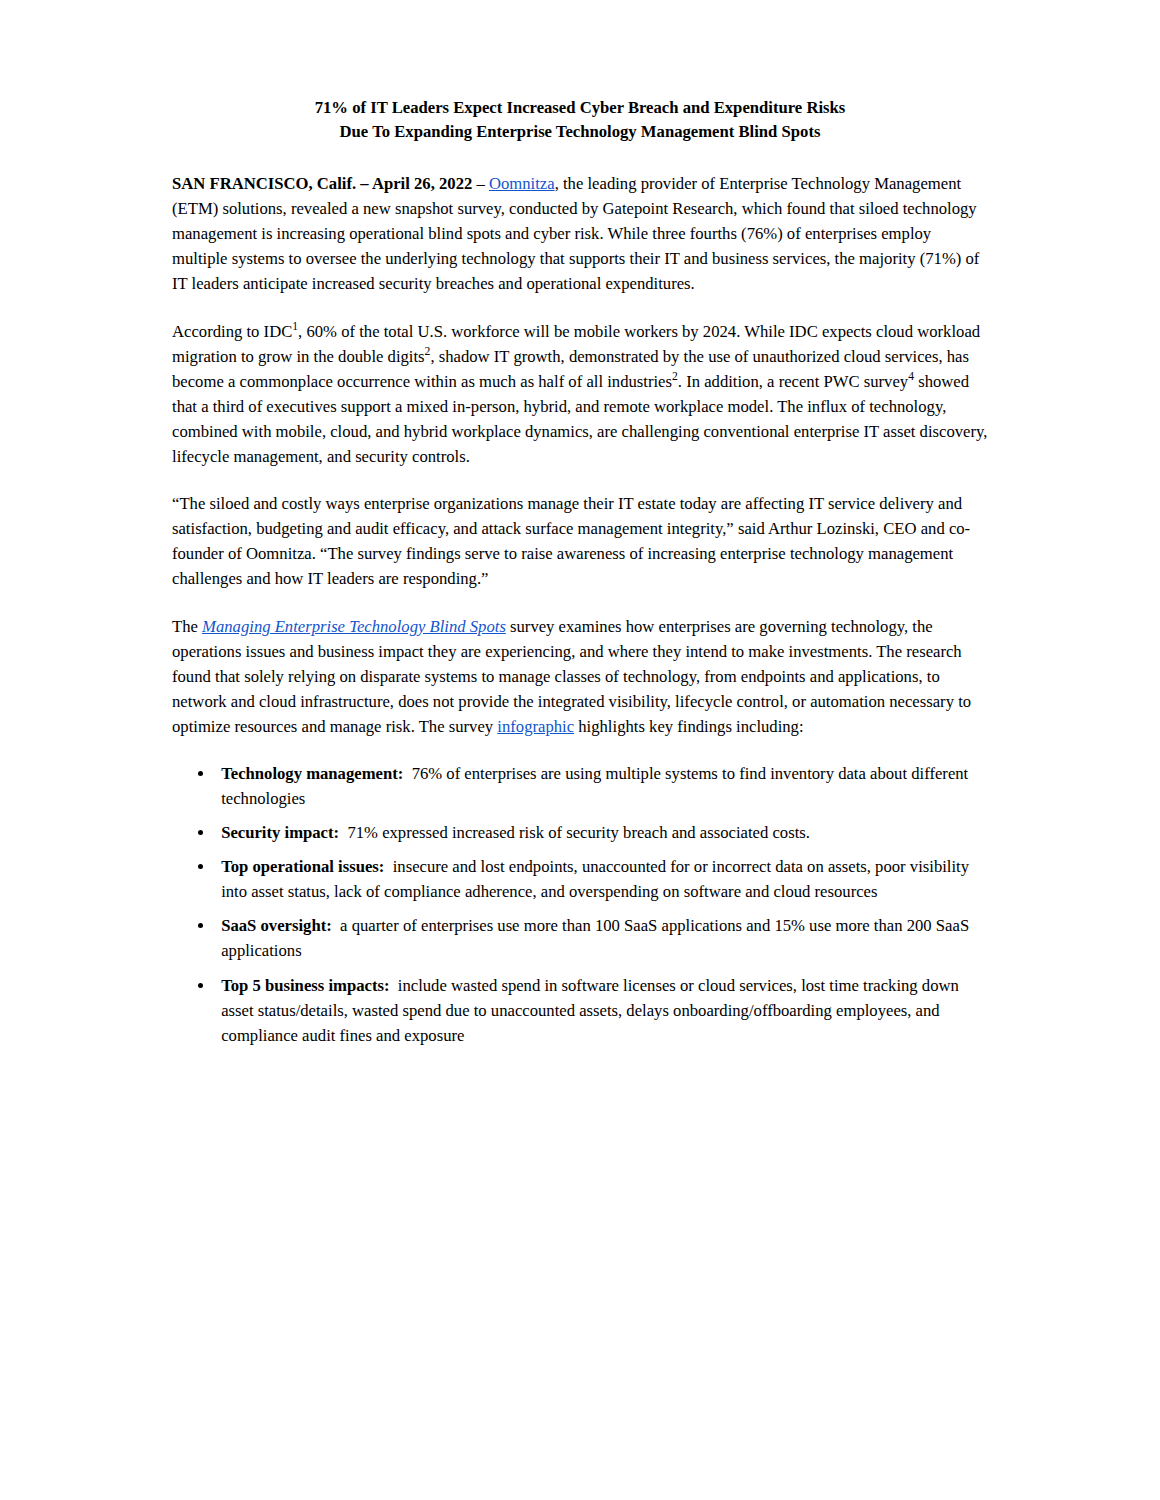71% of IT Leaders Expect Increased Cyber Breach and Expenditure Risks
Due To Expanding Enterprise Technology Management Blind Spots
SAN FRANCISCO, Calif. – April 26, 2022 – Oomnitza, the leading provider of Enterprise Technology Management (ETM) solutions, revealed a new snapshot survey, conducted by Gatepoint Research, which found that siloed technology management is increasing operational blind spots and cyber risk. While three fourths (76%) of enterprises employ multiple systems to oversee the underlying technology that supports their IT and business services, the majority (71%) of IT leaders anticipate increased security breaches and operational expenditures.
According to IDC1, 60% of the total U.S. workforce will be mobile workers by 2024. While IDC expects cloud workload migration to grow in the double digits2, shadow IT growth, demonstrated by the use of unauthorized cloud services, has become a commonplace occurrence within as much as half of all industries2. In addition, a recent PWC survey4 showed that a third of executives support a mixed in-person, hybrid, and remote workplace model. The influx of technology, combined with mobile, cloud, and hybrid workplace dynamics, are challenging conventional enterprise IT asset discovery, lifecycle management, and security controls.
“The siloed and costly ways enterprise organizations manage their IT estate today are affecting IT service delivery and satisfaction, budgeting and audit efficacy, and attack surface management integrity,” said Arthur Lozinski, CEO and co-founder of Oomnitza. “The survey findings serve to raise awareness of increasing enterprise technology management challenges and how IT leaders are responding.”
The Managing Enterprise Technology Blind Spots survey examines how enterprises are governing technology, the operations issues and business impact they are experiencing, and where they intend to make investments. The research found that solely relying on disparate systems to manage classes of technology, from endpoints and applications, to network and cloud infrastructure, does not provide the integrated visibility, lifecycle control, or automation necessary to optimize resources and manage risk. The survey infographic highlights key findings including:
Technology management: 76% of enterprises are using multiple systems to find inventory data about different technologies
Security impact: 71% expressed increased risk of security breach and associated costs.
Top operational issues: insecure and lost endpoints, unaccounted for or incorrect data on assets, poor visibility into asset status, lack of compliance adherence, and overspending on software and cloud resources
SaaS oversight: a quarter of enterprises use more than 100 SaaS applications and 15% use more than 200 SaaS applications
Top 5 business impacts: include wasted spend in software licenses or cloud services, lost time tracking down asset status/details, wasted spend due to unaccounted assets, delays onboarding/offboarding employees, and compliance audit fines and exposure